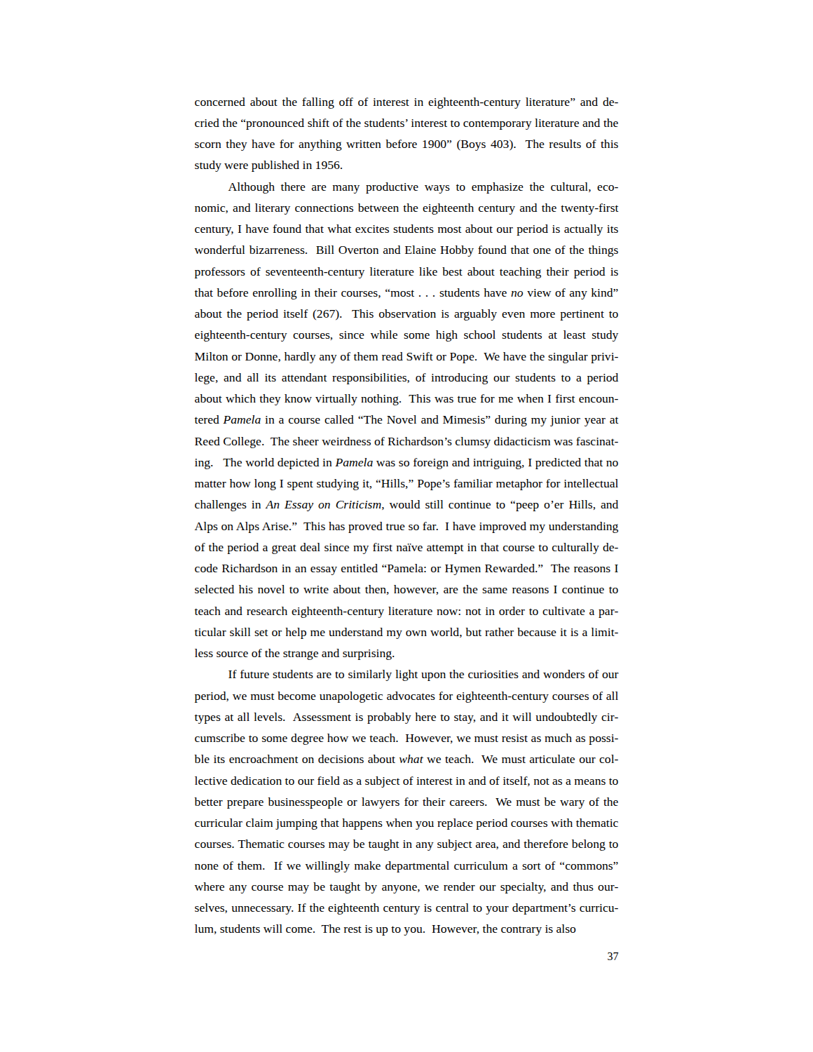concerned about the falling off of interest in eighteenth-century literature” and decried the “pronounced shift of the students’ interest to contemporary literature and the scorn they have for anything written before 1900” (Boys 403). The results of this study were published in 1956.
Although there are many productive ways to emphasize the cultural, economic, and literary connections between the eighteenth century and the twenty-first century, I have found that what excites students most about our period is actually its wonderful bizarreness. Bill Overton and Elaine Hobby found that one of the things professors of seventeenth-century literature like best about teaching their period is that before enrolling in their courses, “most . . . students have no view of any kind” about the period itself (267). This observation is arguably even more pertinent to eighteenth-century courses, since while some high school students at least study Milton or Donne, hardly any of them read Swift or Pope. We have the singular privilege, and all its attendant responsibilities, of introducing our students to a period about which they know virtually nothing. This was true for me when I first encountered Pamela in a course called “The Novel and Mimesis” during my junior year at Reed College. The sheer weirdness of Richardson’s clumsy didacticism was fascinating. The world depicted in Pamela was so foreign and intriguing, I predicted that no matter how long I spent studying it, “Hills,” Pope’s familiar metaphor for intellectual challenges in An Essay on Criticism, would still continue to “peep o’er Hills, and Alps on Alps Arise.” This has proved true so far. I have improved my understanding of the period a great deal since my first naïve attempt in that course to culturally decode Richardson in an essay entitled “Pamela: or Hymen Rewarded.” The reasons I selected his novel to write about then, however, are the same reasons I continue to teach and research eighteenth-century literature now: not in order to cultivate a particular skill set or help me understand my own world, but rather because it is a limitless source of the strange and surprising.
If future students are to similarly light upon the curiosities and wonders of our period, we must become unapologetic advocates for eighteenth-century courses of all types at all levels. Assessment is probably here to stay, and it will undoubtedly circumscribe to some degree how we teach. However, we must resist as much as possible its encroachment on decisions about what we teach. We must articulate our collective dedication to our field as a subject of interest in and of itself, not as a means to better prepare businesspeople or lawyers for their careers. We must be wary of the curricular claim jumping that happens when you replace period courses with thematic courses. Thematic courses may be taught in any subject area, and therefore belong to none of them. If we willingly make departmental curriculum a sort of “commons” where any course may be taught by anyone, we render our specialty, and thus ourselves, unnecessary. If the eighteenth century is central to your department’s curriculum, students will come. The rest is up to you. However, the contrary is also
37